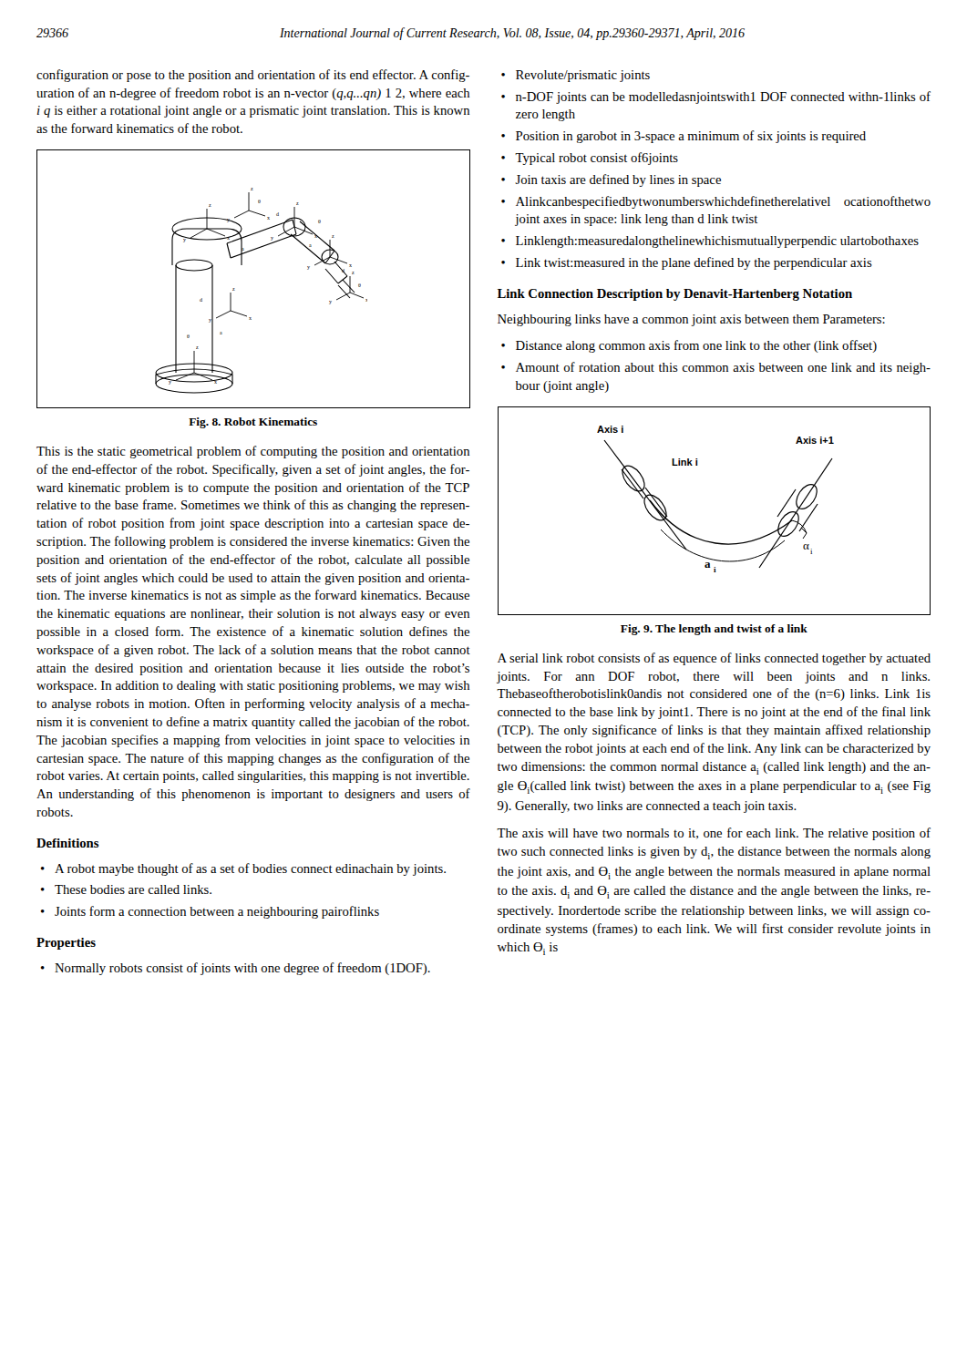29366 International Journal of Current Research, Vol. 08, Issue, 04, pp.29360-29371, April, 2016
configuration or pose to the position and orientation of its end effector. A configuration of an n-degree of freedom robot is an n-vector (q,q...qn) 1 2, where each i q is either a rotational joint angle or a prismatic joint translation. This is known as the forward kinematics of the robot.
zxy zxy zxy zxy zxy zxy zxy ad ad da θθ θθ
Fig. 8. Robot Kinematics
This is the static geometrical problem of computing the position and orientation of the end-effector of the robot. Specifically, given a set of joint angles, the forward kinematic problem is to compute the position and orientation of the TCP relative to the base frame. Sometimes we think of this as changing the representation of robot position from joint space description into a cartesian space description. The following problem is considered the inverse kinematics: Given the position and orientation of the end-effector of the robot, calculate all possible sets of joint angles which could be used to attain the given position and orientation. The inverse kinematics is not as simple as the forward kinematics. Because the kinematic equations are nonlinear, their solution is not always easy or even possible in a closed form. The existence of a kinematic solution defines the workspace of a given robot. The lack of a solution means that the robot cannot attain the desired position and orientation because it lies outside the robot’s workspace. In addition to dealing with static positioning problems, we may wish to analyse robots in motion. Often in performing velocity analysis of a mechanism it is convenient to define a matrix quantity called the jacobian of the robot. The jacobian specifies a mapping from velocities in joint space to velocities in cartesian space. The nature of this mapping changes as the configuration of the robot varies. At certain points, called singularities, this mapping is not invertible. An understanding of this phenomenon is important to designers and users of robots.
Definitions
A robot maybe thought of as a set of bodies connect edinachain by joints.
These bodies are called links.
Joints form a connection between a neighbouring pairoflinks
Properties
Normally robots consist of joints with one degree of freedom (1DOF).
Revolute/prismatic joints
n-DOF joints can be modelledasnjointswith1 DOF connected withn-1links of zero length
Position in garobot in 3-space a minimum of six joints is required
Typical robot consist of6joints
Join taxis are defined by lines in space
Alinkcanbespecifiedbytwonumberswhichdefinetherelativel ocationofthetwo joint axes in space: link leng than d link twist
Linklength:measuredalongthelinewhichismutuallyperpendic ulartobothaxes
Link twist:measured in the plane defined by the perpendicular axis
Link Connection Description by Denavit-Hartenberg Notation
Neighbouring links have a common joint axis between them Parameters:
Distance along common axis from one link to the other (link offset)
Amount of rotation about this common axis between one link and its neighbour (joint angle)
Axis i Axis i+1 Link i a i α i
Fig. 9. The length and twist of a link
A serial link robot consists of as equence of links connected together by actuated joints. For ann DOF robot, there will been joints and n links. Thebaseoftherobotislink0andis not considered one of the (n=6) links. Link 1is connected to the base link by joint1. There is no joint at the end of the final link (TCP). The only significance of links is that they maintain affixed relationship between the robot joints at each end of the link. Any link can be characterized by two dimensions: the common normal distance ai (called link length) and the angle Өi(called link twist) between the axes in a plane perpendicular to ai (see Fig 9). Generally, two links are connected a teach join taxis.
The axis will have two normals to it, one for each link. The relative position of two such connected links is given by di, the distance between the normals along the joint axis, and Өi the angle between the normals measured in aplane normal to the axis. di and Өi are called the distance and the angle between the links, respectively. Inordertode scribe the relationship between links, we will assign coordinate systems (frames) to each link. We will first consider revolute joints in which Өi is